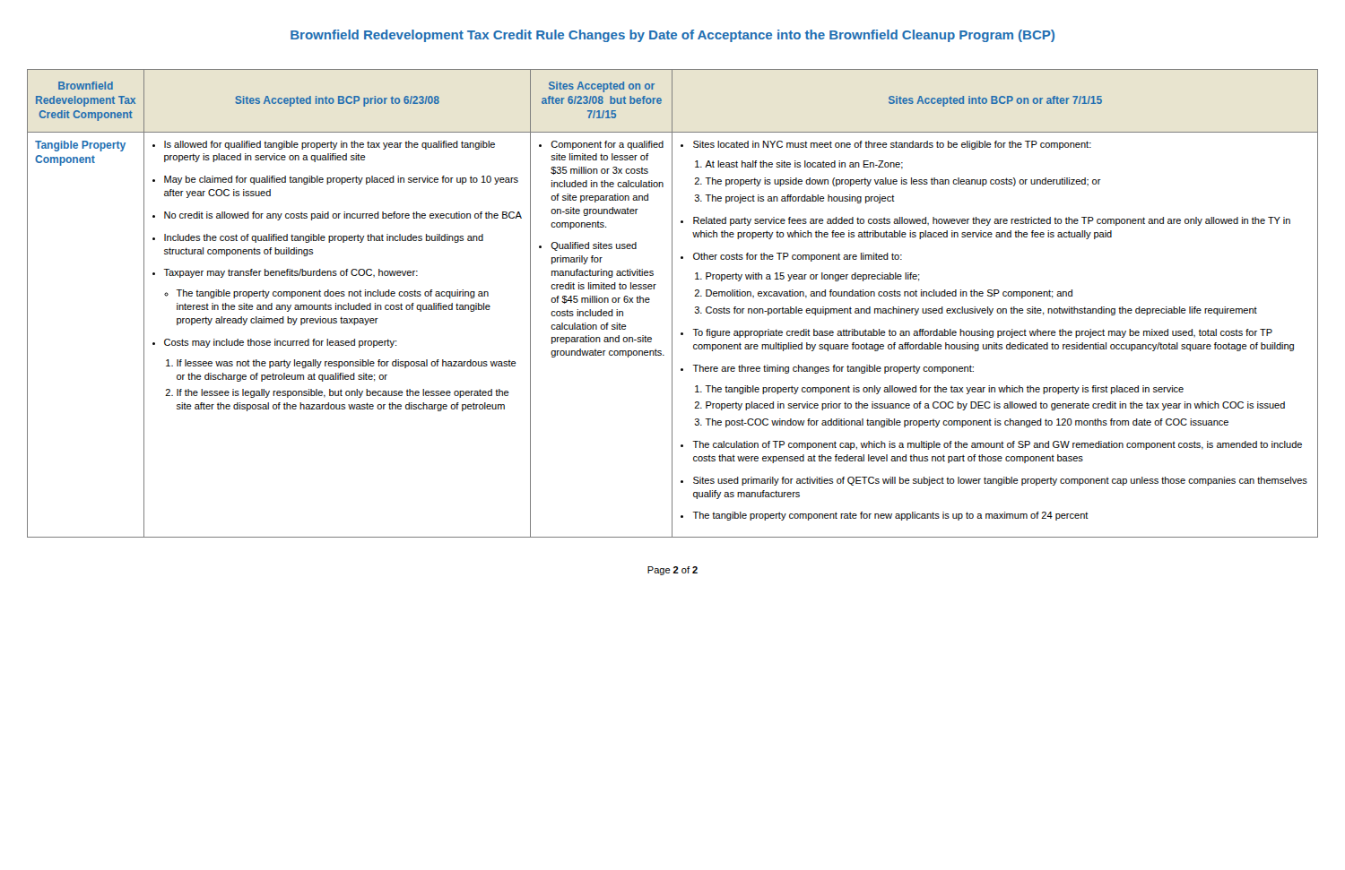Brownfield Redevelopment Tax Credit Rule Changes by Date of Acceptance into the Brownfield Cleanup Program (BCP)
| Brownfield Redevelopment Tax Credit Component | Sites Accepted into BCP prior to 6/23/08 | Sites Accepted on or after 6/23/08 but before 7/1/15 | Sites Accepted into BCP on or after 7/1/15 |
| --- | --- | --- | --- |
| Tangible Property Component | Is allowed for qualified tangible property in the tax year the qualified tangible property is placed in service on a qualified site May be claimed for qualified tangible property placed in service for up to 10 years after year COC is issued No credit is allowed for any costs paid or incurred before the execution of the BCA Includes the cost of qualified tangible property that includes buildings and structural components of buildings Taxpayer may transfer benefits/burdens of COC, however: The tangible property component does not include costs of acquiring an interest in the site and any amounts included in cost of qualified tangible property already claimed by previous taxpayer Costs may include those incurred for leased property: If lessee was not the party legally responsible for disposal of hazardous waste or the discharge of petroleum at qualified site; or If the lessee is legally responsible, but only because the lessee operated the site after the disposal of the hazardous waste or the discharge of petroleum | Component for a qualified site limited to lesser of $35 million or 3x costs included in the calculation of site preparation and on-site groundwater components. Qualified sites used primarily for manufacturing activities credit is limited to lesser of $45 million or 6x the costs included in calculation of site preparation and on-site groundwater components. | Sites located in NYC must meet one of three standards to be eligible for the TP component: At least half the site is located in an En-Zone; The property is upside down (property value is less than cleanup costs) or underutilized; or The project is an affordable housing project Related party service fees are added to costs allowed, however they are restricted to the TP component and are only allowed in the TY in which the property to which the fee is attributable is placed in service and the fee is actually paid Other costs for the TP component are limited to: Property with a 15 year or longer depreciable life; Demolition, excavation, and foundation costs not included in the SP component; and Costs for non-portable equipment and machinery used exclusively on the site, notwithstanding the depreciable life requirement To figure appropriate credit base attributable to an affordable housing project where the project may be mixed used, total costs for TP component are multiplied by square footage of affordable housing units dedicated to residential occupancy/total square footage of building There are three timing changes for tangible property component: The tangible property component is only allowed for the tax year in which the property is first placed in service Property placed in service prior to the issuance of a COC by DEC is allowed to generate credit in the tax year in which COC is issued The post-COC window for additional tangible property component is changed to 120 months from date of COC issuance The calculation of TP component cap, which is a multiple of the amount of SP and GW remediation component costs, is amended to include costs that were expensed at the federal level and thus not part of those component bases Sites used primarily for activities of QETCs will be subject to lower tangible property component cap unless those companies can themselves qualify as manufacturers The tangible property component rate for new applicants is up to a maximum of 24 percent |
Page 2 of 2